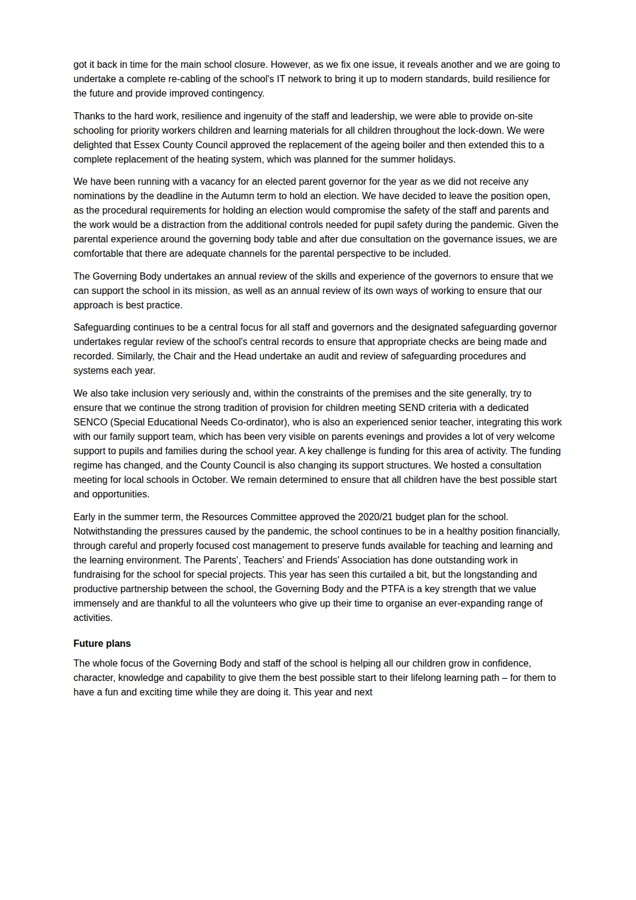got it back in time for the main school closure. However, as we fix one issue, it reveals another and we are going to undertake a complete re-cabling of the school's IT network to bring it up to modern standards, build resilience for the future and provide improved contingency.
Thanks to the hard work, resilience and ingenuity of the staff and leadership, we were able to provide on-site schooling for priority workers children and learning materials for all children throughout the lock-down. We were delighted that Essex County Council approved the replacement of the ageing boiler and then extended this to a complete replacement of the heating system, which was planned for the summer holidays.
We have been running with a vacancy for an elected parent governor for the year as we did not receive any nominations by the deadline in the Autumn term to hold an election. We have decided to leave the position open, as the procedural requirements for holding an election would compromise the safety of the staff and parents and the work would be a distraction from the additional controls needed for pupil safety during the pandemic. Given the parental experience around the governing body table and after due consultation on the governance issues, we are comfortable that there are adequate channels for the parental perspective to be included.
The Governing Body undertakes an annual review of the skills and experience of the governors to ensure that we can support the school in its mission, as well as an annual review of its own ways of working to ensure that our approach is best practice.
Safeguarding continues to be a central focus for all staff and governors and the designated safeguarding governor undertakes regular review of the school's central records to ensure that appropriate checks are being made and recorded. Similarly, the Chair and the Head undertake an audit and review of safeguarding procedures and systems each year.
We also take inclusion very seriously and, within the constraints of the premises and the site generally, try to ensure that we continue the strong tradition of provision for children meeting SEND criteria with a dedicated SENCO (Special Educational Needs Co-ordinator), who is also an experienced senior teacher, integrating this work with our family support team, which has been very visible on parents evenings and provides a lot of very welcome support to pupils and families during the school year. A key challenge is funding for this area of activity. The funding regime has changed, and the County Council is also changing its support structures. We hosted a consultation meeting for local schools in October. We remain determined to ensure that all children have the best possible start and opportunities.
Early in the summer term, the Resources Committee approved the 2020/21 budget plan for the school. Notwithstanding the pressures caused by the pandemic, the school continues to be in a healthy position financially, through careful and properly focused cost management to preserve funds available for teaching and learning and the learning environment. The Parents', Teachers' and Friends' Association has done outstanding work in fundraising for the school for special projects. This year has seen this curtailed a bit, but the longstanding and productive partnership between the school, the Governing Body and the PTFA is a key strength that we value immensely and are thankful to all the volunteers who give up their time to organise an ever-expanding range of activities.
Future plans
The whole focus of the Governing Body and staff of the school is helping all our children grow in confidence, character, knowledge and capability to give them the best possible start to their lifelong learning path – for them to have a fun and exciting time while they are doing it. This year and next